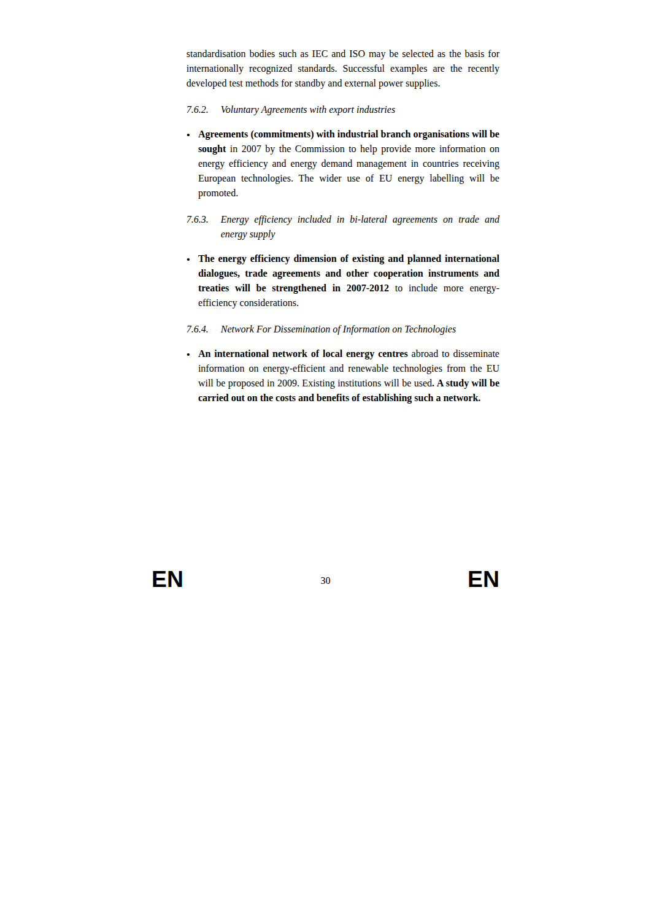standardisation bodies such as IEC and ISO may be selected as the basis for internationally recognized standards. Successful examples are the recently developed test methods for standby and external power supplies.
7.6.2. Voluntary Agreements with export industries
Agreements (commitments) with industrial branch organisations will be sought in 2007 by the Commission to help provide more information on energy efficiency and energy demand management in countries receiving European technologies. The wider use of EU energy labelling will be promoted.
7.6.3. Energy efficiency included in bi-lateral agreements on trade and energy supply
The energy efficiency dimension of existing and planned international dialogues, trade agreements and other cooperation instruments and treaties will be strengthened in 2007-2012 to include more energy-efficiency considerations.
7.6.4. Network For Dissemination of Information on Technologies
An international network of local energy centres abroad to disseminate information on energy-efficient and renewable technologies from the EU will be proposed in 2009. Existing institutions will be used. A study will be carried out on the costs and benefits of establishing such a network.
EN 30 EN